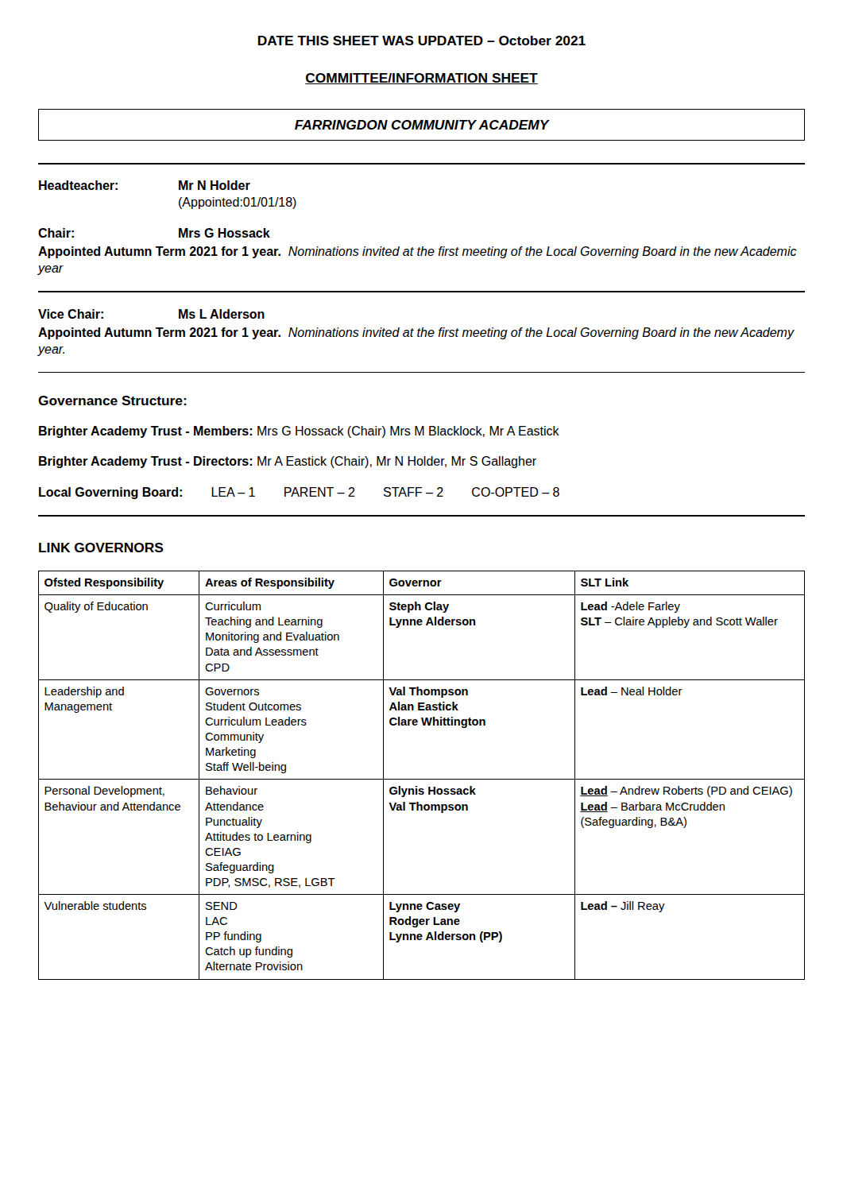DATE THIS SHEET WAS UPDATED – October 2021
COMMITTEE/INFORMATION SHEET
FARRINGDON COMMUNITY ACADEMY
Headteacher: Mr N Holder
(Appointed:01/01/18)
Chair: Mrs G Hossack
Appointed Autumn Term 2021 for 1 year. Nominations invited at the first meeting of the Local Governing Board in the new Academic year
Vice Chair: Ms L Alderson
Appointed Autumn Term 2021 for 1 year. Nominations invited at the first meeting of the Local Governing Board in the new Academy year.
Governance Structure:
Brighter Academy Trust - Members: Mrs G Hossack (Chair) Mrs M Blacklock, Mr A Eastick
Brighter Academy Trust - Directors: Mr A Eastick (Chair), Mr N Holder, Mr S Gallagher
Local Governing Board: LEA – 1 PARENT – 2 STAFF – 2 CO-OPTED – 8
LINK GOVERNORS
| Ofsted Responsibility | Areas of Responsibility | Governor | SLT Link |
| --- | --- | --- | --- |
| Quality of Education | Curriculum Teaching and Learning Monitoring and Evaluation Data and Assessment CPD | Steph Clay Lynne Alderson | Lead -Adele Farley SLT – Claire Appleby and Scott Waller |
| Leadership and Management | Governors Student Outcomes Curriculum Leaders Community Marketing Staff Well-being | Val Thompson Alan Eastick Clare Whittington | Lead – Neal Holder |
| Personal Development, Behaviour and Attendance | Behaviour Attendance Punctuality Attitudes to Learning CEIAG Safeguarding PDP, SMSC, RSE, LGBT | Glynis Hossack Val Thompson | Lead – Andrew Roberts (PD and CEIAG) Lead – Barbara McCrudden (Safeguarding, B&A) |
| Vulnerable students | SEND LAC PP funding Catch up funding Alternate Provision | Lynne Casey Rodger Lane Lynne Alderson (PP) | Lead – Jill Reay |